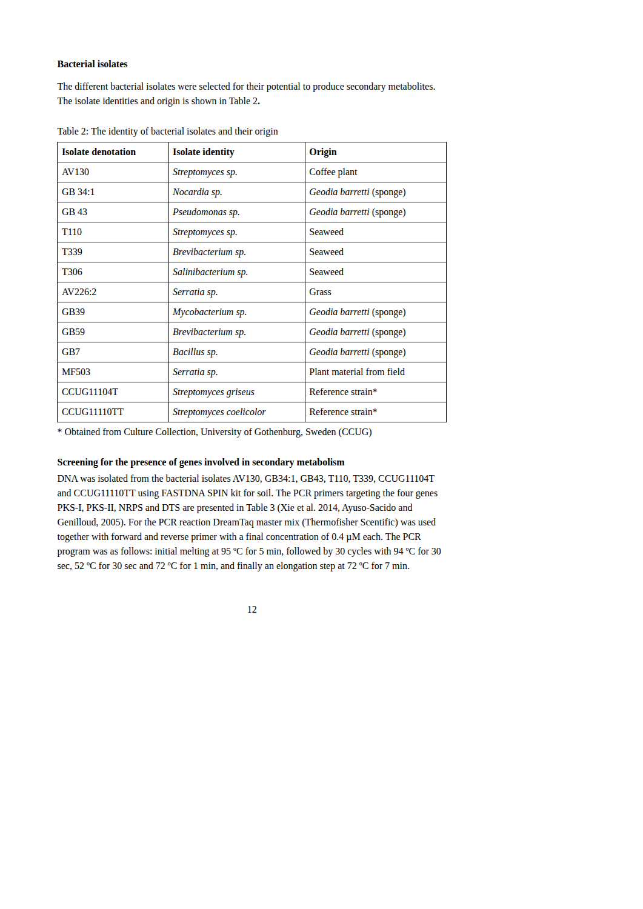Bacterial isolates
The different bacterial isolates were selected for their potential to produce secondary metabolites. The isolate identities and origin is shown in Table 2.
Table 2: The identity of bacterial isolates and their origin
| Isolate denotation | Isolate identity | Origin |
| --- | --- | --- |
| AV130 | Streptomyces sp. | Coffee plant |
| GB 34:1 | Nocardia sp. | Geodia barretti (sponge) |
| GB 43 | Pseudomonas sp. | Geodia barretti (sponge) |
| T110 | Streptomyces sp. | Seaweed |
| T339 | Brevibacterium sp. | Seaweed |
| T306 | Salinibacterium sp. | Seaweed |
| AV226:2 | Serratia sp. | Grass |
| GB39 | Mycobacterium sp. | Geodia barretti (sponge) |
| GB59 | Brevibacterium sp. | Geodia barretti (sponge) |
| GB7 | Bacillus sp. | Geodia barretti (sponge) |
| MF503 | Serratia sp. | Plant material from field |
| CCUG11104T | Streptomyces griseus | Reference strain* |
| CCUG11110TT | Streptomyces coelicolor | Reference strain* |
* Obtained from Culture Collection, University of Gothenburg, Sweden (CCUG)
Screening for the presence of genes involved in secondary metabolism
DNA was isolated from the bacterial isolates AV130, GB34:1, GB43, T110, T339, CCUG11104T and CCUG11110TT using FASTDNA SPIN kit for soil. The PCR primers targeting the four genes PKS-I, PKS-II, NRPS and DTS are presented in Table 3 (Xie et al. 2014, Ayuso-Sacido and Genilloud, 2005). For the PCR reaction DreamTaq master mix (Thermofisher Scentific) was used together with forward and reverse primer with a final concentration of 0.4 µM each. The PCR program was as follows: initial melting at 95 ºC for 5 min, followed by 30 cycles with 94 ºC for 30 sec, 52 ºC for 30 sec and 72 ºC for 1 min, and finally an elongation step at 72 ºC for 7 min.
12